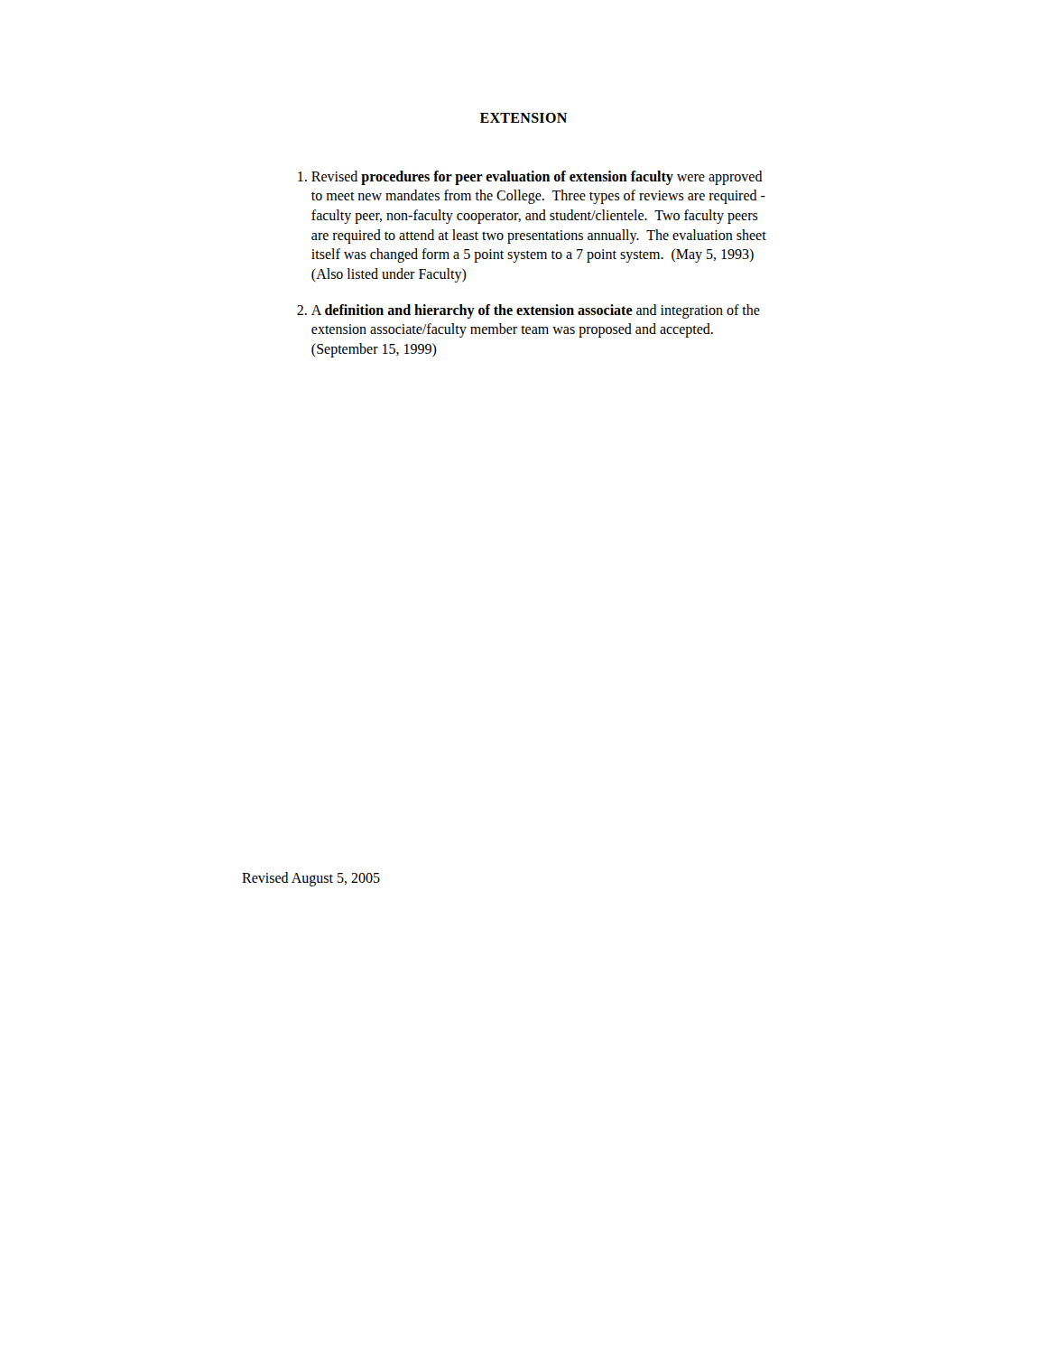EXTENSION
Revised procedures for peer evaluation of extension faculty were approved to meet new mandates from the College. Three types of reviews are required - faculty peer, non-faculty cooperator, and student/clientele. Two faculty peers are required to attend at least two presentations annually. The evaluation sheet itself was changed form a 5 point system to a 7 point system. (May 5, 1993) (Also listed under Faculty)
A definition and hierarchy of the extension associate and integration of the extension associate/faculty member team was proposed and accepted. (September 15, 1999)
Revised August 5, 2005